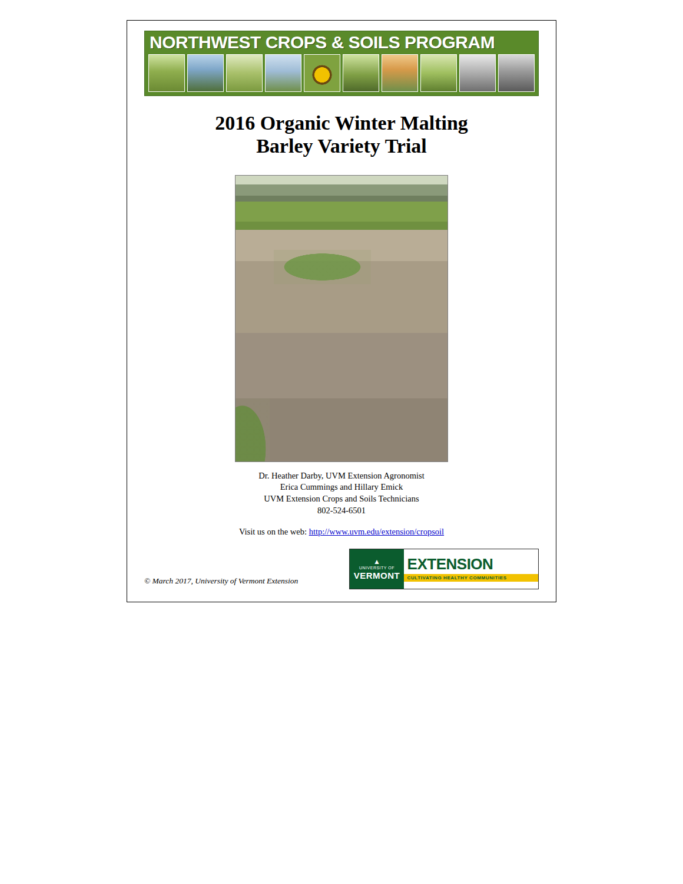NORTHWEST CROPS & SOILS PROGRAM
2016 Organic Winter Malting
Barley Variety Trial
Dr. Heather Darby, UVM Extension Agronomist
Erica Cummings and Hillary Emick
UVM Extension Crops and Soils Technicians
802-524-6501
Visit us on the web: http://www.uvm.edu/extension/cropsoil
© March 2017, University of Vermont Extension
▲
UNIVERSITY OF
VERMONT
EXTENSION
CULTIVATING HEALTHY COMMUNITIES